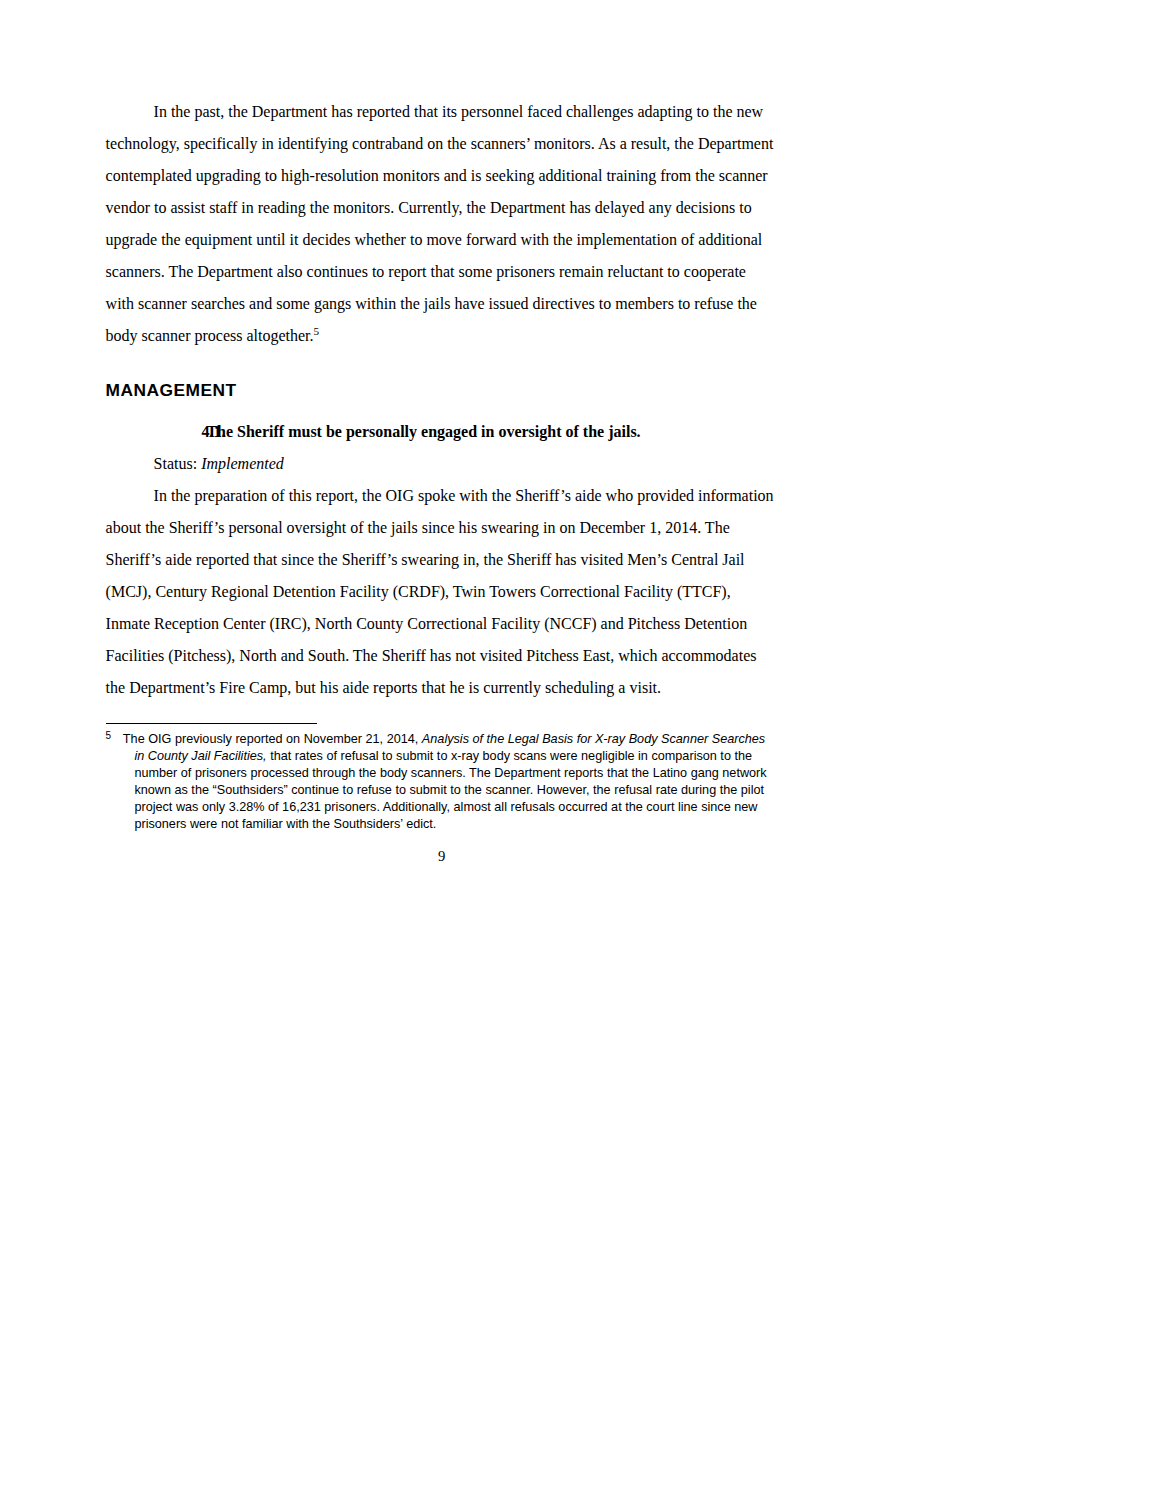In the past, the Department has reported that its personnel faced challenges adapting to the new technology, specifically in identifying contraband on the scanners’ monitors. As a result, the Department contemplated upgrading to high-resolution monitors and is seeking additional training from the scanner vendor to assist staff in reading the monitors. Currently, the Department has delayed any decisions to upgrade the equipment until it decides whether to move forward with the implementation of additional scanners. The Department also continues to report that some prisoners remain reluctant to cooperate with scanner searches and some gangs within the jails have issued directives to members to refuse the body scanner process altogether.5
MANAGEMENT
4.1. The Sheriff must be personally engaged in oversight of the jails.
Status: Implemented
In the preparation of this report, the OIG spoke with the Sheriff’s aide who provided information about the Sheriff’s personal oversight of the jails since his swearing in on December 1, 2014. The Sheriff’s aide reported that since the Sheriff’s swearing in, the Sheriff has visited Men’s Central Jail (MCJ), Century Regional Detention Facility (CRDF), Twin Towers Correctional Facility (TTCF), Inmate Reception Center (IRC), North County Correctional Facility (NCCF) and Pitchess Detention Facilities (Pitchess), North and South. The Sheriff has not visited Pitchess East, which accommodates the Department’s Fire Camp, but his aide reports that he is currently scheduling a visit.
5 The OIG previously reported on November 21, 2014, Analysis of the Legal Basis for X-ray Body Scanner Searches in County Jail Facilities, that rates of refusal to submit to x-ray body scans were negligible in comparison to the number of prisoners processed through the body scanners. The Department reports that the Latino gang network known as the “Southsiders” continue to refuse to submit to the scanner. However, the refusal rate during the pilot project was only 3.28% of 16,231 prisoners. Additionally, almost all refusals occurred at the court line since new prisoners were not familiar with the Southsiders’ edict.
9